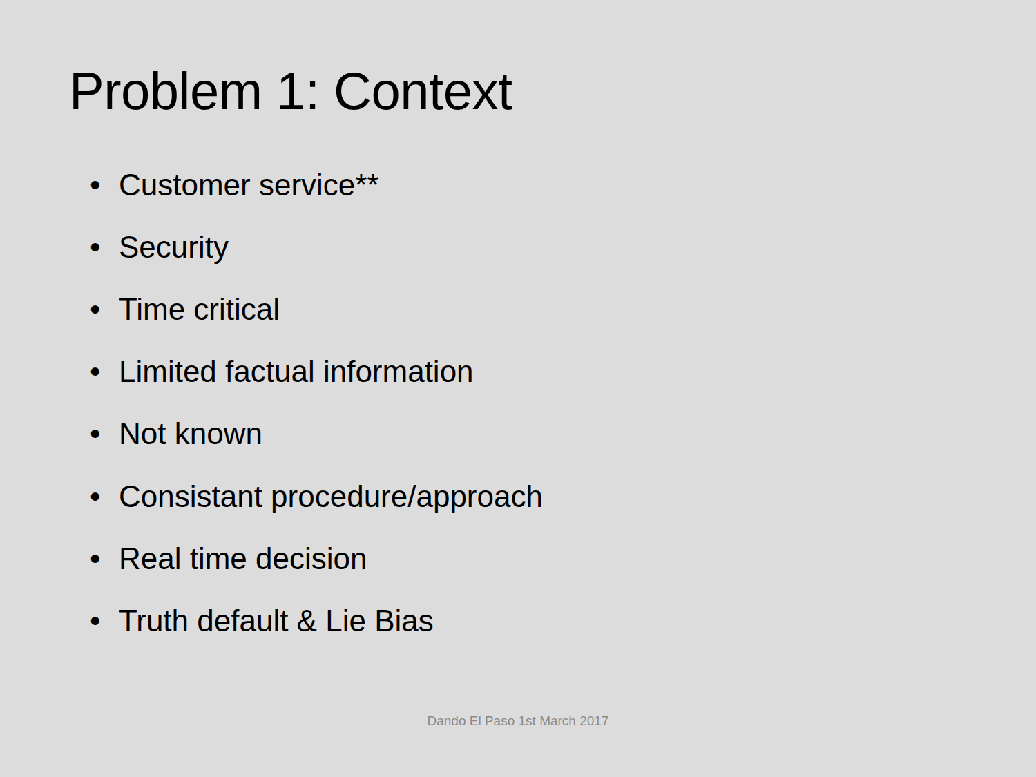Problem 1: Context
Customer service**
Security
Time critical
Limited factual information
Not known
Consistant procedure/approach
Real time decision
Truth default & Lie Bias
Dando El Paso 1st March 2017